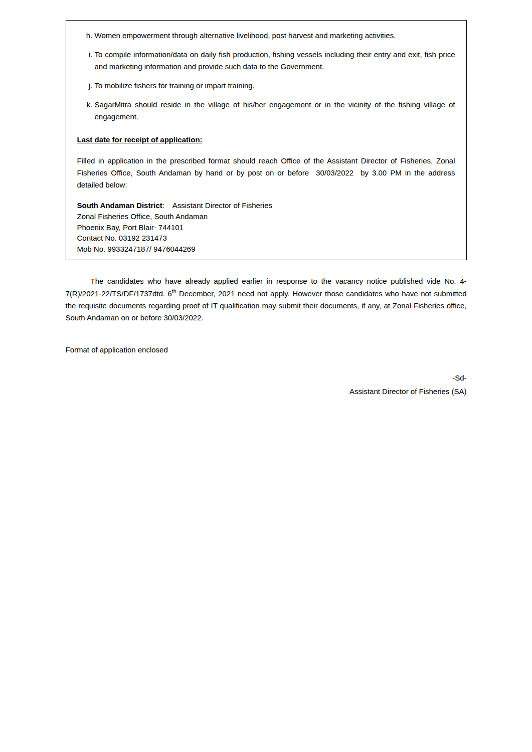Women empowerment through alternative livelihood, post harvest and marketing activities.
To compile information/data on daily fish production, fishing vessels including their entry and exit, fish price and marketing information and provide such data to the Government.
To mobilize fishers for training or impart training.
SagarMitra should reside in the village of his/her engagement or in the vicinity of the fishing village of engagement.
Last date for receipt of application:
Filled in application in the prescribed format should reach Office of the Assistant Director of Fisheries, Zonal Fisheries Office, South Andaman by hand or by post on or before 30/03/2022 by 3.00 PM in the address detailed below:
South Andaman District: Assistant Director of Fisheries
Zonal Fisheries Office, South Andaman
Phoenix Bay, Port Blair- 744101
Contact No. 03192 231473
Mob No. 9933247187/ 9476044269
The candidates who have already applied earlier in response to the vacancy notice published vide No. 4-7(R)/2021-22/TS/DF/1737dtd. 6th December, 2021 need not apply. However those candidates who have not submitted the requisite documents regarding proof of IT qualification may submit their documents, if any, at Zonal Fisheries office, South Andaman on or before 30/03/2022.
Format of application enclosed
-Sd-
Assistant Director of Fisheries (SA)